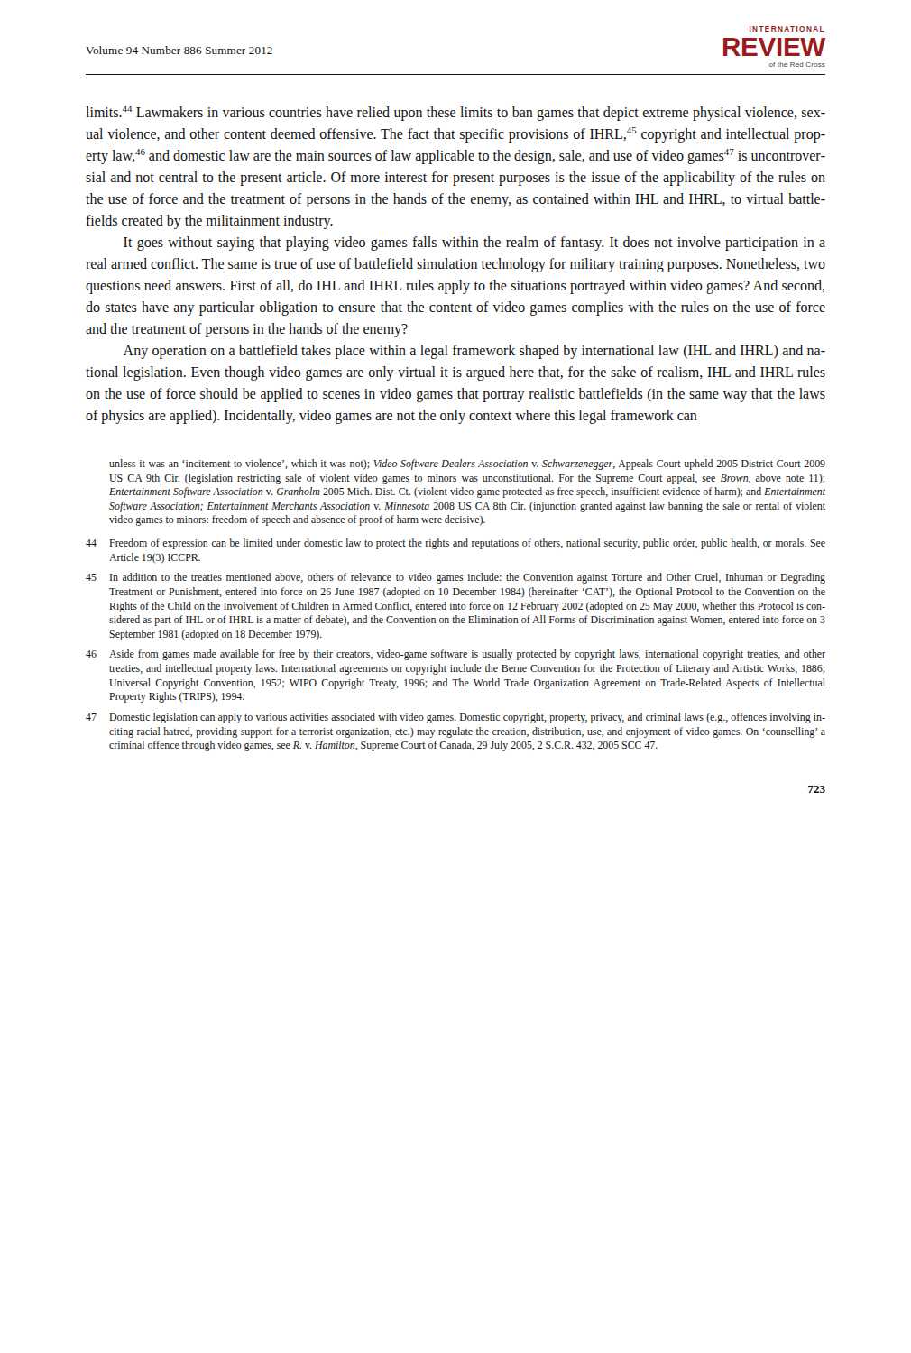Volume 94 Number 886 Summer 2012
INTERNATIONAL REVIEW of the Red Cross
limits.44 Lawmakers in various countries have relied upon these limits to ban games that depict extreme physical violence, sexual violence, and other content deemed offensive. The fact that specific provisions of IHRL,45 copyright and intellectual property law,46 and domestic law are the main sources of law applicable to the design, sale, and use of video games47 is uncontroversial and not central to the present article. Of more interest for present purposes is the issue of the applicability of the rules on the use of force and the treatment of persons in the hands of the enemy, as contained within IHL and IHRL, to virtual battlefields created by the militainment industry.
It goes without saying that playing video games falls within the realm of fantasy. It does not involve participation in a real armed conflict. The same is true of use of battlefield simulation technology for military training purposes. Nonetheless, two questions need answers. First of all, do IHL and IHRL rules apply to the situations portrayed within video games? And second, do states have any particular obligation to ensure that the content of video games complies with the rules on the use of force and the treatment of persons in the hands of the enemy?
Any operation on a battlefield takes place within a legal framework shaped by international law (IHL and IHRL) and national legislation. Even though video games are only virtual it is argued here that, for the sake of realism, IHL and IHRL rules on the use of force should be applied to scenes in video games that portray realistic battlefields (in the same way that the laws of physics are applied). Incidentally, video games are not the only context where this legal framework can
unless it was an ‘incitement to violence’, which it was not); Video Software Dealers Association v. Schwarzenegger, Appeals Court upheld 2005 District Court 2009 US CA 9th Cir. (legislation restricting sale of violent video games to minors was unconstitutional. For the Supreme Court appeal, see Brown, above note 11); Entertainment Software Association v. Granholm 2005 Mich. Dist. Ct. (violent video game protected as free speech, insufficient evidence of harm); and Entertainment Software Association; Entertainment Merchants Association v. Minnesota 2008 US CA 8th Cir. (injunction granted against law banning the sale or rental of violent video games to minors: freedom of speech and absence of proof of harm were decisive).
Freedom of expression can be limited under domestic law to protect the rights and reputations of others, national security, public order, public health, or morals. See Article 19(3) ICCPR.
In addition to the treaties mentioned above, others of relevance to video games include: the Convention against Torture and Other Cruel, Inhuman or Degrading Treatment or Punishment, entered into force on 26 June 1987 (adopted on 10 December 1984) (hereinafter ‘CAT’), the Optional Protocol to the Convention on the Rights of the Child on the Involvement of Children in Armed Conflict, entered into force on 12 February 2002 (adopted on 25 May 2000, whether this Protocol is considered as part of IHL or of IHRL is a matter of debate), and the Convention on the Elimination of All Forms of Discrimination against Women, entered into force on 3 September 1981 (adopted on 18 December 1979).
Aside from games made available for free by their creators, video-game software is usually protected by copyright laws, international copyright treaties, and other treaties, and intellectual property laws. International agreements on copyright include the Berne Convention for the Protection of Literary and Artistic Works, 1886; Universal Copyright Convention, 1952; WIPO Copyright Treaty, 1996; and The World Trade Organization Agreement on Trade-Related Aspects of Intellectual Property Rights (TRIPS), 1994.
Domestic legislation can apply to various activities associated with video games. Domestic copyright, property, privacy, and criminal laws (e.g., offences involving inciting racial hatred, providing support for a terrorist organization, etc.) may regulate the creation, distribution, use, and enjoyment of video games. On ‘counselling’ a criminal offence through video games, see R. v. Hamilton, Supreme Court of Canada, 29 July 2005, 2 S.C.R. 432, 2005 SCC 47.
723